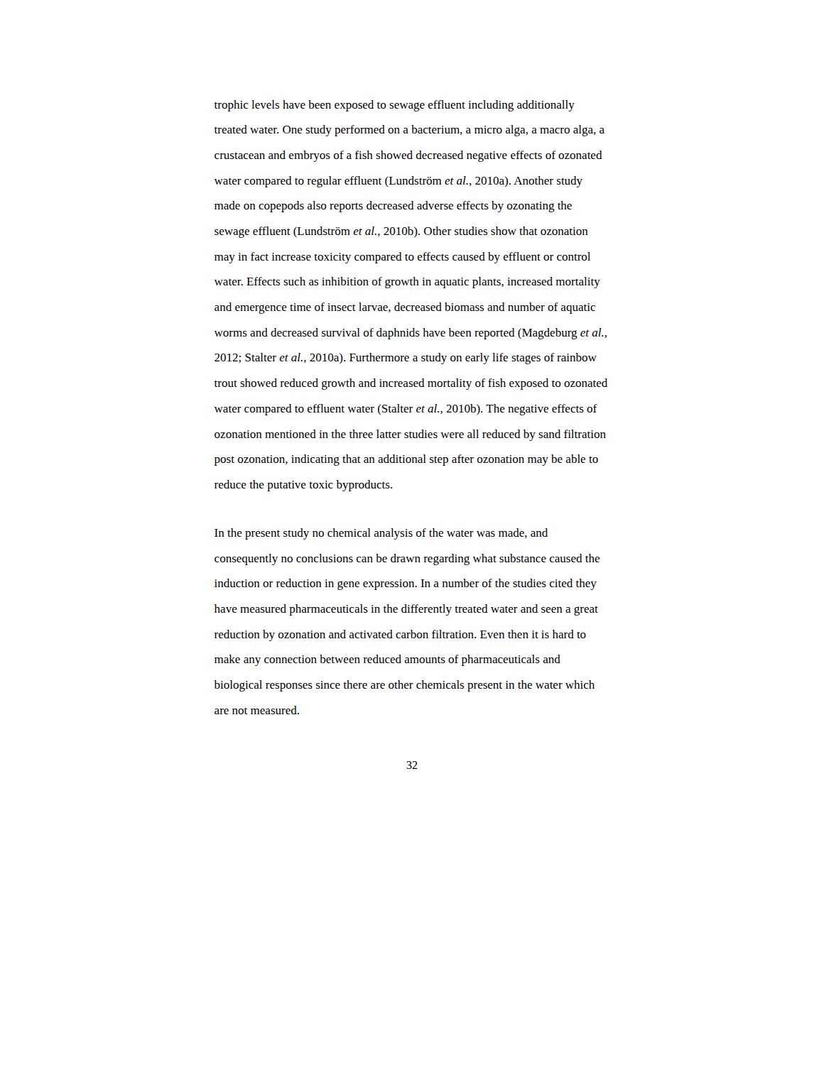trophic levels have been exposed to sewage effluent including additionally treated water. One study performed on a bacterium, a micro alga, a macro alga, a crustacean and embryos of a fish showed decreased negative effects of ozonated water compared to regular effluent (Lundström et al., 2010a). Another study made on copepods also reports decreased adverse effects by ozonating the sewage effluent (Lundström et al., 2010b). Other studies show that ozonation may in fact increase toxicity compared to effects caused by effluent or control water. Effects such as inhibition of growth in aquatic plants, increased mortality and emergence time of insect larvae, decreased biomass and number of aquatic worms and decreased survival of daphnids have been reported (Magdeburg et al., 2012; Stalter et al., 2010a). Furthermore a study on early life stages of rainbow trout showed reduced growth and increased mortality of fish exposed to ozonated water compared to effluent water (Stalter et al., 2010b). The negative effects of ozonation mentioned in the three latter studies were all reduced by sand filtration post ozonation, indicating that an additional step after ozonation may be able to reduce the putative toxic byproducts.
In the present study no chemical analysis of the water was made, and consequently no conclusions can be drawn regarding what substance caused the induction or reduction in gene expression. In a number of the studies cited they have measured pharmaceuticals in the differently treated water and seen a great reduction by ozonation and activated carbon filtration. Even then it is hard to make any connection between reduced amounts of pharmaceuticals and biological responses since there are other chemicals present in the water which are not measured.
32